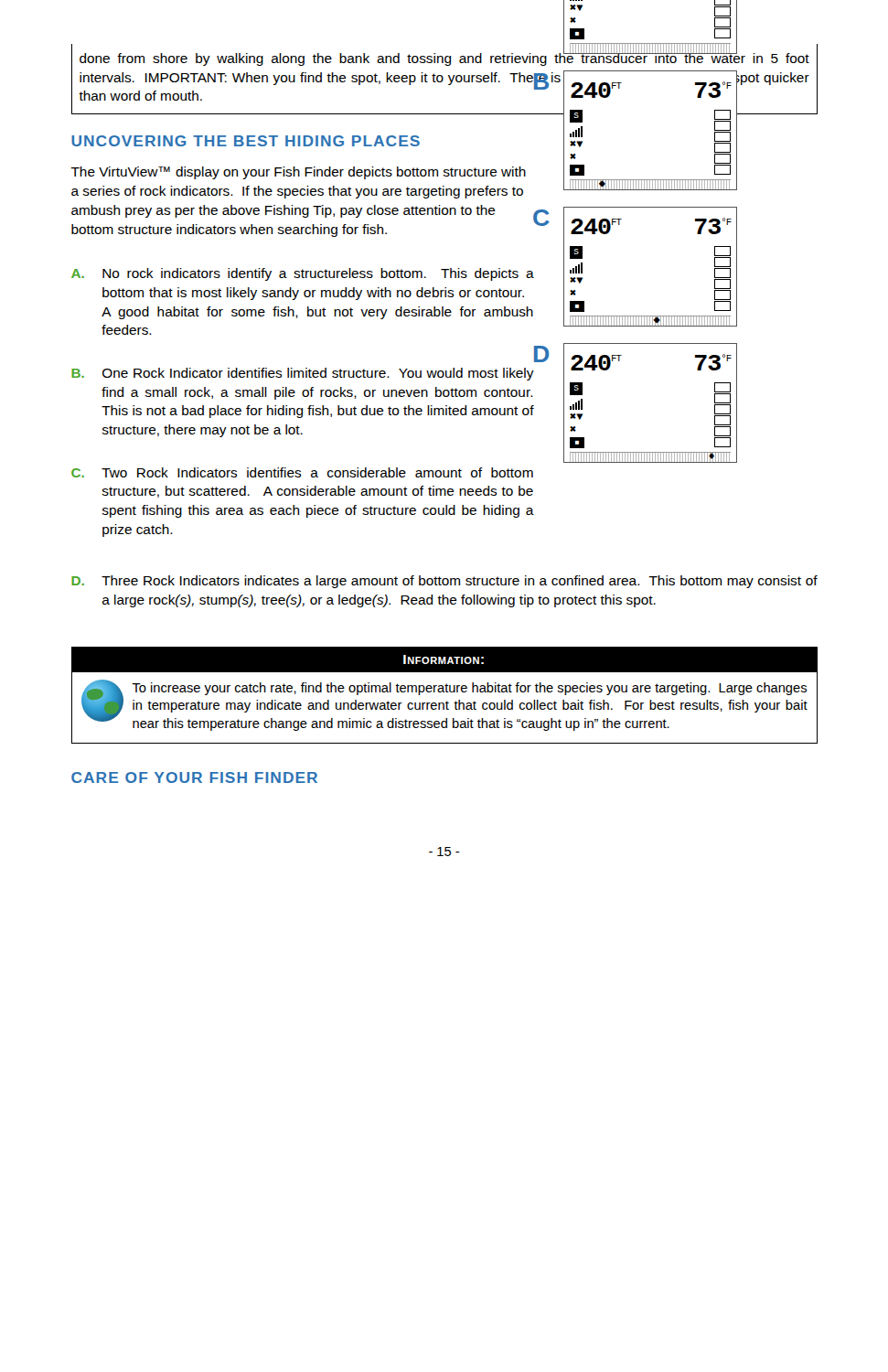done from shore by walking along the bank and tossing and retrieving the transducer into the water in 5 foot intervals. IMPORTANT: When you find the spot, keep it to yourself. There is nothing that ruins a secret spot quicker than word of mouth.
Uncovering the Best Hiding Places
A
240FT 73°F
S
✖▼
✖
■
B
240FT 73°F
S
✖▼
✖
■
◆
C
240FT 73°F
S
✖▼
✖
■
◆
D
240FT 73°F
S
✖▼
✖
■
♦
The VirtuView™ display on your Fish Finder depicts bottom structure with a series of rock indicators. If the species that you are targeting prefers to ambush prey as per the above Fishing Tip, pay close attention to the bottom structure indicators when searching for fish.
A. No rock indicators identify a structureless bottom. This depicts a bottom that is most likely sandy or muddy with no debris or contour. A good habitat for some fish, but not very desirable for ambush feeders.
B. One Rock Indicator identifies limited structure. You would most likely find a small rock, a small pile of rocks, or uneven bottom contour. This is not a bad place for hiding fish, but due to the limited amount of structure, there may not be a lot.
C. Two Rock Indicators identifies a considerable amount of bottom structure, but scattered. A considerable amount of time needs to be spent fishing this area as each piece of structure could be hiding a prize catch.
D. Three Rock Indicators indicates a large amount of bottom structure in a confined area. This bottom may consist of a large rock(s), stump(s), tree(s), or a ledge(s). Read the following tip to protect this spot.
Information:
To increase your catch rate, find the optimal temperature habitat for the species you are targeting. Large changes in temperature may indicate and underwater current that could collect bait fish. For best results, fish your bait near this temperature change and mimic a distressed bait that is “caught up in” the current.
Care of Your Fish Finder
- 15 -